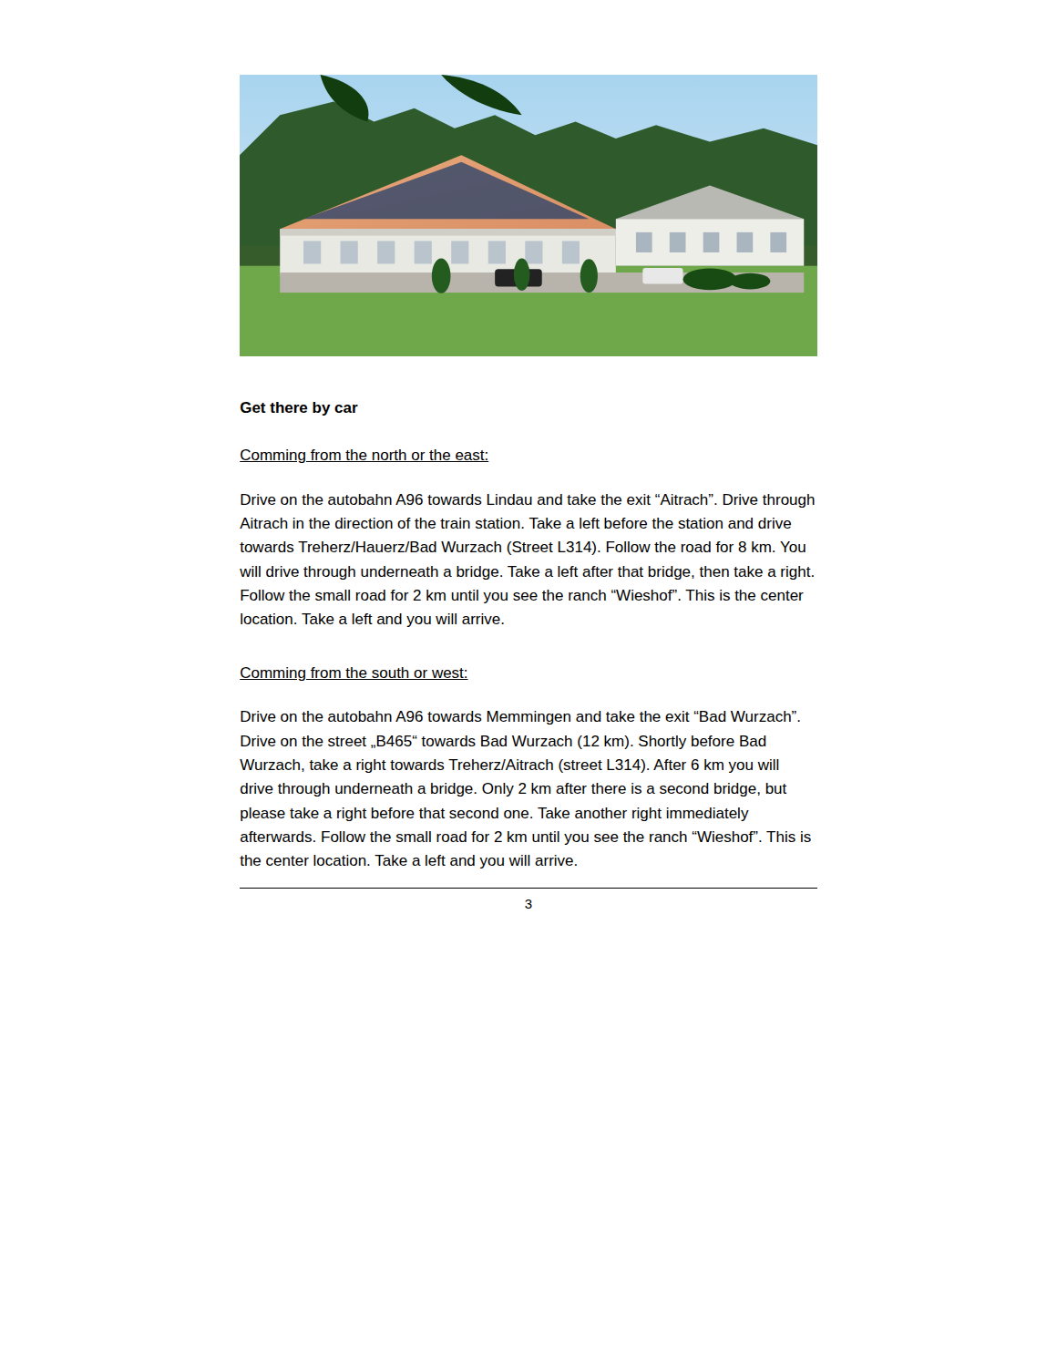Get there by car
Comming from the north or the east:
Drive on the autobahn A96 towards Lindau and take the exit “Aitrach”. Drive through Aitrach in the direction of the train station. Take a left before the station and drive towards Treherz/Hauerz/Bad Wurzach (Street L314). Follow the road for 8 km. You will drive through underneath a bridge. Take a left after that bridge, then take a right. Follow the small road for 2 km until you see the ranch “Wieshof”. This is the center location. Take a left and you will arrive.
Comming from the south or west:
Drive on the autobahn A96 towards Memmingen and take the exit “Bad Wurzach”. Drive on the street „B465“ towards Bad Wurzach (12 km). Shortly before Bad Wurzach, take a right towards Treherz/Aitrach (street L314). After 6 km you will drive through underneath a bridge. Only 2 km after there is a second bridge, but please take a right before that second one. Take another right immediately afterwards. Follow the small road for 2 km until you see the ranch “Wieshof”. This is the center location. Take a left and you will arrive.
3